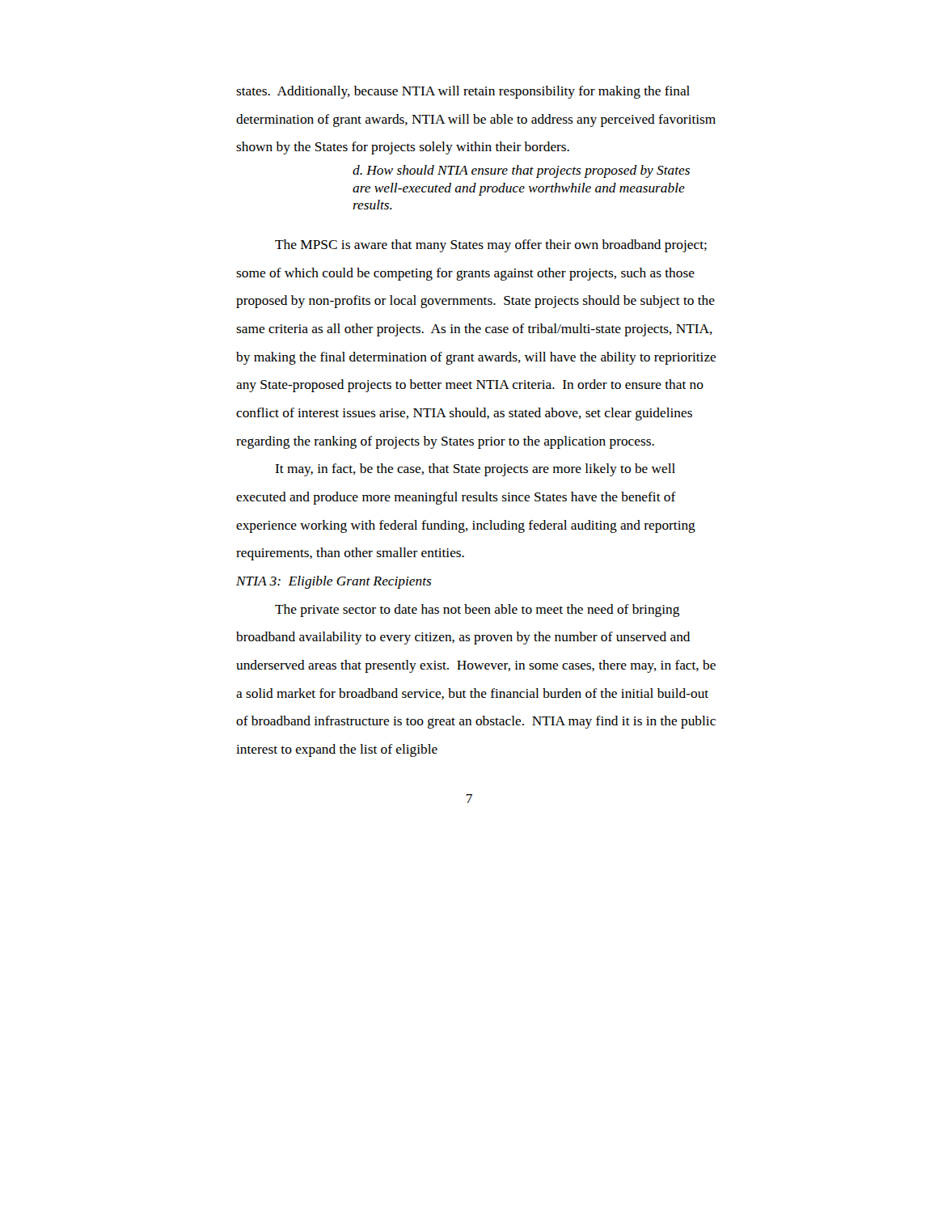states. Additionally, because NTIA will retain responsibility for making the final determination of grant awards, NTIA will be able to address any perceived favoritism shown by the States for projects solely within their borders.
d. How should NTIA ensure that projects proposed by States
are well-executed and produce worthwhile and measurable
results.
The MPSC is aware that many States may offer their own broadband project; some of which could be competing for grants against other projects, such as those proposed by non-profits or local governments. State projects should be subject to the same criteria as all other projects. As in the case of tribal/multi-state projects, NTIA, by making the final determination of grant awards, will have the ability to reprioritize any State-proposed projects to better meet NTIA criteria. In order to ensure that no conflict of interest issues arise, NTIA should, as stated above, set clear guidelines regarding the ranking of projects by States prior to the application process.
It may, in fact, be the case, that State projects are more likely to be well executed and produce more meaningful results since States have the benefit of experience working with federal funding, including federal auditing and reporting requirements, than other smaller entities.
NTIA 3: Eligible Grant Recipients
The private sector to date has not been able to meet the need of bringing broadband availability to every citizen, as proven by the number of unserved and underserved areas that presently exist. However, in some cases, there may, in fact, be a solid market for broadband service, but the financial burden of the initial build-out of broadband infrastructure is too great an obstacle. NTIA may find it is in the public interest to expand the list of eligible
7